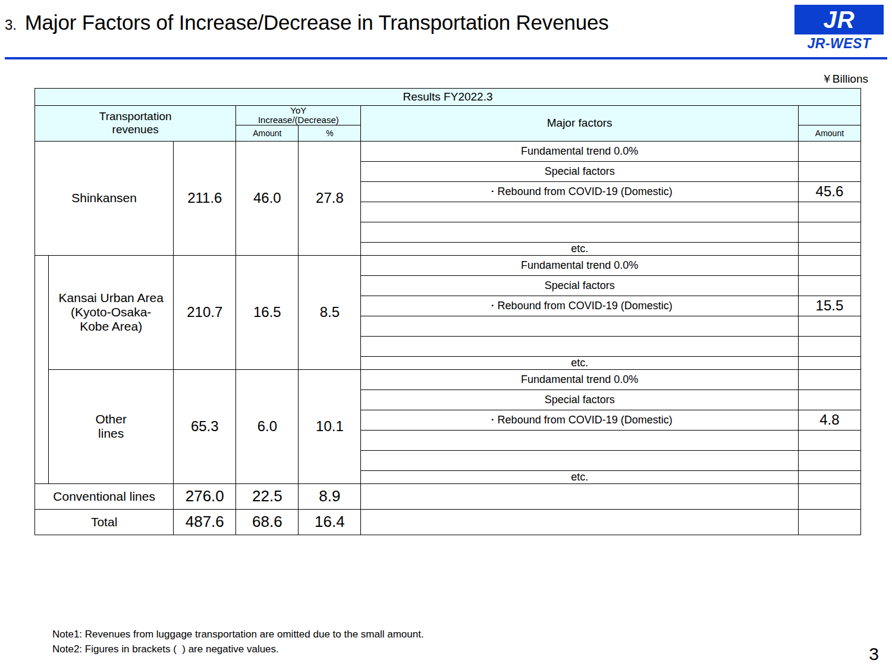3. Major Factors of Increase/Decrease in Transportation Revenues
JR
JR-WEST
￥Billions
| Results FY2022.3 |
| Transportation revenues | YoY Increase/(Decrease) | Major factors | |
| Amount | % | Amount |
| Shinkansen | 211.6 | 46.0 | 27.8 | Fundamental trend 0.0% | |
| Special factors | |
| ・Rebound from COVID-19 (Domestic) | 45.6 |
| etc. | |
| | Kansai Urban Area (Kyoto-Osaka- Kobe Area) | 210.7 | 16.5 | 8.5 | Fundamental trend 0.0% | |
| Special factors | |
| ・Rebound from COVID-19 (Domestic) | 15.5 |
| etc. | |
| Other lines | 65.3 | 6.0 | 10.1 | Fundamental trend 0.0% | |
| Special factors | |
| ・Rebound from COVID-19 (Domestic) | 4.8 |
| etc. | |
| Conventional lines | 276.0 | 22.5 | 8.9 | | |
| Total | 487.6 | 68.6 | 16.4 | | |
Note1: Revenues from luggage transportation are omitted due to the small amount.
Note2: Figures in brackets ( ) are negative values.
3